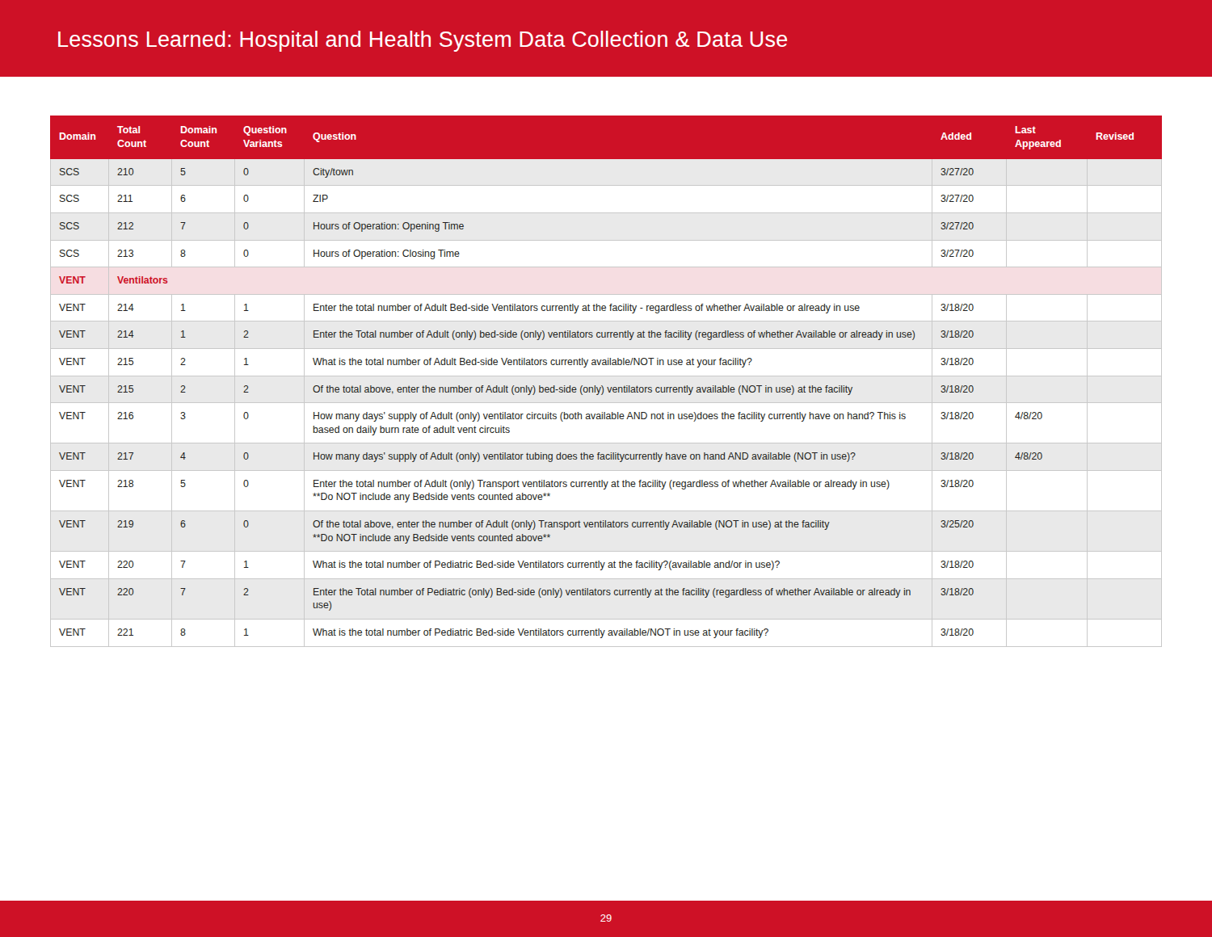Lessons Learned: Hospital and Health System Data Collection & Data Use
| Domain | Total Count | Domain Count | Question Variants | Question | Added | Last Appeared | Revised |
| --- | --- | --- | --- | --- | --- | --- | --- |
| SCS | 210 | 5 | 0 | City/town | 3/27/20 | | |
| SCS | 211 | 6 | 0 | ZIP | 3/27/20 | | |
| SCS | 212 | 7 | 0 | Hours of Operation: Opening Time | 3/27/20 | | |
| SCS | 213 | 8 | 0 | Hours of Operation: Closing Time | 3/27/20 | | |
| VENT | Ventilators |
| VENT | 214 | 1 | 1 | Enter the total number of Adult Bed-side Ventilators currently at the facility - regardless of whether Available or already in use | 3/18/20 | | |
| VENT | 214 | 1 | 2 | Enter the Total number of Adult (only) bed-side (only) ventilators currently at the facility (regardless of whether Available or already in use) | 3/18/20 | | |
| VENT | 215 | 2 | 1 | What is the total number of Adult Bed-side Ventilators currently available/NOT in use at your facility? | 3/18/20 | | |
| VENT | 215 | 2 | 2 | Of the total above, enter the number of Adult (only) bed-side (only) ventilators currently available (NOT in use) at the facility | 3/18/20 | | |
| VENT | 216 | 3 | 0 | How many days' supply of Adult (only) ventilator circuits (both available AND not in use)does the facility currently have on hand? This is based on daily burn rate of adult vent circuits | 3/18/20 | 4/8/20 | |
| VENT | 217 | 4 | 0 | How many days' supply of Adult (only) ventilator tubing does the facilitycurrently have on hand AND available (NOT in use)? | 3/18/20 | 4/8/20 | |
| VENT | 218 | 5 | 0 | Enter the total number of Adult (only) Transport ventilators currently at the facility (regardless of whether Available or already in use) **Do NOT include any Bedside vents counted above** | 3/18/20 | | |
| VENT | 219 | 6 | 0 | Of the total above, enter the number of Adult (only) Transport ventilators currently Available (NOT in use) at the facility **Do NOT include any Bedside vents counted above** | 3/25/20 | | |
| VENT | 220 | 7 | 1 | What is the total number of Pediatric Bed-side Ventilators currently at the facility?(available and/or in use)? | 3/18/20 | | |
| VENT | 220 | 7 | 2 | Enter the Total number of Pediatric (only) Bed-side (only) ventilators currently at the facility (regardless of whether Available or already in use) | 3/18/20 | | |
| VENT | 221 | 8 | 1 | What is the total number of Pediatric Bed-side Ventilators currently available/NOT in use at your facility? | 3/18/20 | | |
29